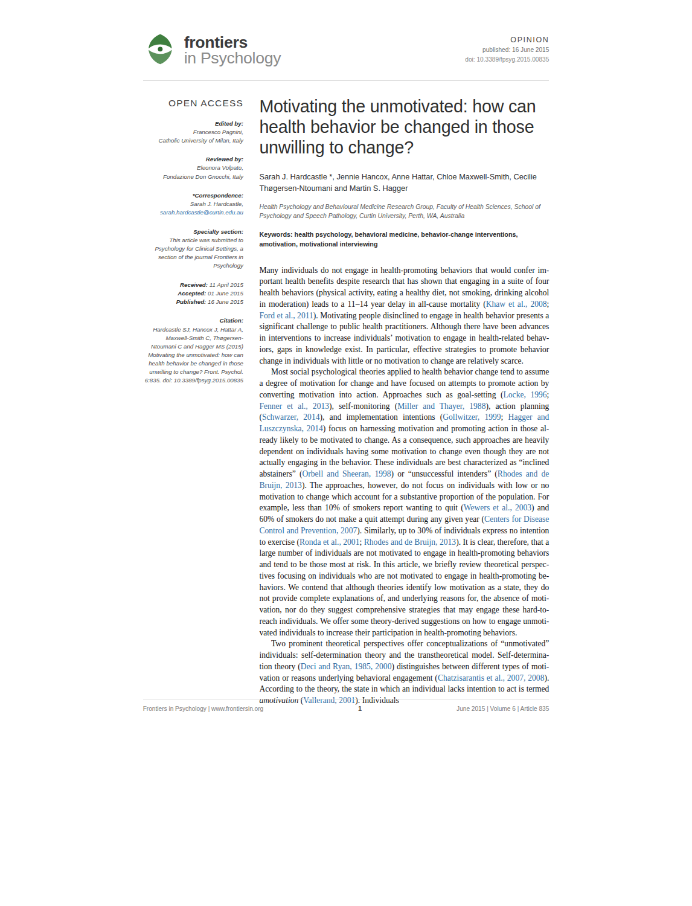frontiers
in Psychology
Opinion
published: 16 June 2015
doi: 10.3389/fpsyg.2015.00835
Open Access
Edited by:
Francesco Pagnini,
Catholic University of Milan, Italy
Reviewed by:
Eleonora Volpato,
Fondazione Don Gnocchi, Italy
*Correspondence:
Sarah J. Hardcastle,
sarah.hardcastle@curtin.edu.au
Specialty section:
This article was submitted to Psychology for Clinical Settings, a section of the journal Frontiers in Psychology
Received: 11 April 2015
Accepted: 01 June 2015
Published: 16 June 2015
Citation:
Hardcastle SJ, Hancox J, Hattar A, Maxwell-Smith C, Thøgersen-Ntoumani C and Hagger MS (2015) Motivating the unmotivated: how can health behavior be changed in those unwilling to change? Front. Psychol. 6:835. doi: 10.3389/fpsyg.2015.00835
Motivating the unmotivated: how can health behavior be changed in those unwilling to change?
Sarah J. Hardcastle *, Jennie Hancox, Anne Hattar, Chloe Maxwell-Smith, Cecilie Thøgersen-Ntoumani and Martin S. Hagger
Health Psychology and Behavioural Medicine Research Group, Faculty of Health Sciences, School of Psychology and Speech Pathology, Curtin University, Perth, WA, Australia
Keywords: health psychology, behavioral medicine, behavior-change interventions, amotivation, motivational interviewing
Many individuals do not engage in health-promoting behaviors that would confer important health benefits despite research that has shown that engaging in a suite of four health behaviors (physical activity, eating a healthy diet, not smoking, drinking alcohol in moderation) leads to a 11–14 year delay in all-cause mortality (Khaw et al., 2008; Ford et al., 2011). Motivating people disinclined to engage in health behavior presents a significant challenge to public health practitioners. Although there have been advances in interventions to increase individuals’ motivation to engage in health-related behaviors, gaps in knowledge exist. In particular, effective strategies to promote behavior change in individuals with little or no motivation to change are relatively scarce.
Most social psychological theories applied to health behavior change tend to assume a degree of motivation for change and have focused on attempts to promote action by converting motivation into action. Approaches such as goal-setting (Locke, 1996; Fenner et al., 2013), self-monitoring (Miller and Thayer, 1988), action planning (Schwarzer, 2014), and implementation intentions (Gollwitzer, 1999; Hagger and Luszczynska, 2014) focus on harnessing motivation and promoting action in those already likely to be motivated to change. As a consequence, such approaches are heavily dependent on individuals having some motivation to change even though they are not actually engaging in the behavior. These individuals are best characterized as “inclined abstainers” (Orbell and Sheeran, 1998) or “unsuccessful intenders” (Rhodes and de Bruijn, 2013). The approaches, however, do not focus on individuals with low or no motivation to change which account for a substantive proportion of the population. For example, less than 10% of smokers report wanting to quit (Wewers et al., 2003) and 60% of smokers do not make a quit attempt during any given year (Centers for Disease Control and Prevention, 2007). Similarly, up to 30% of individuals express no intention to exercise (Ronda et al., 2001; Rhodes and de Bruijn, 2013). It is clear, therefore, that a large number of individuals are not motivated to engage in health-promoting behaviors and tend to be those most at risk. In this article, we briefly review theoretical perspectives focusing on individuals who are not motivated to engage in health-promoting behaviors. We contend that although theories identify low motivation as a state, they do not provide complete explanations of, and underlying reasons for, the absence of motivation, nor do they suggest comprehensive strategies that may engage these hard-to-reach individuals. We offer some theory-derived suggestions on how to engage unmotivated individuals to increase their participation in health-promoting behaviors.
Two prominent theoretical perspectives offer conceptualizations of “unmotivated” individuals: self-determination theory and the transtheoretical model. Self-determination theory (Deci and Ryan, 1985, 2000) distinguishes between different types of motivation or reasons underlying behavioral engagement (Chatzisarantis et al., 2007, 2008). According to the theory, the state in which an individual lacks intention to act is termed amotivation (Vallerand, 2001). Individuals
Frontiers in Psychology | www.frontiersin.org
1
June 2015 | Volume 6 | Article 835